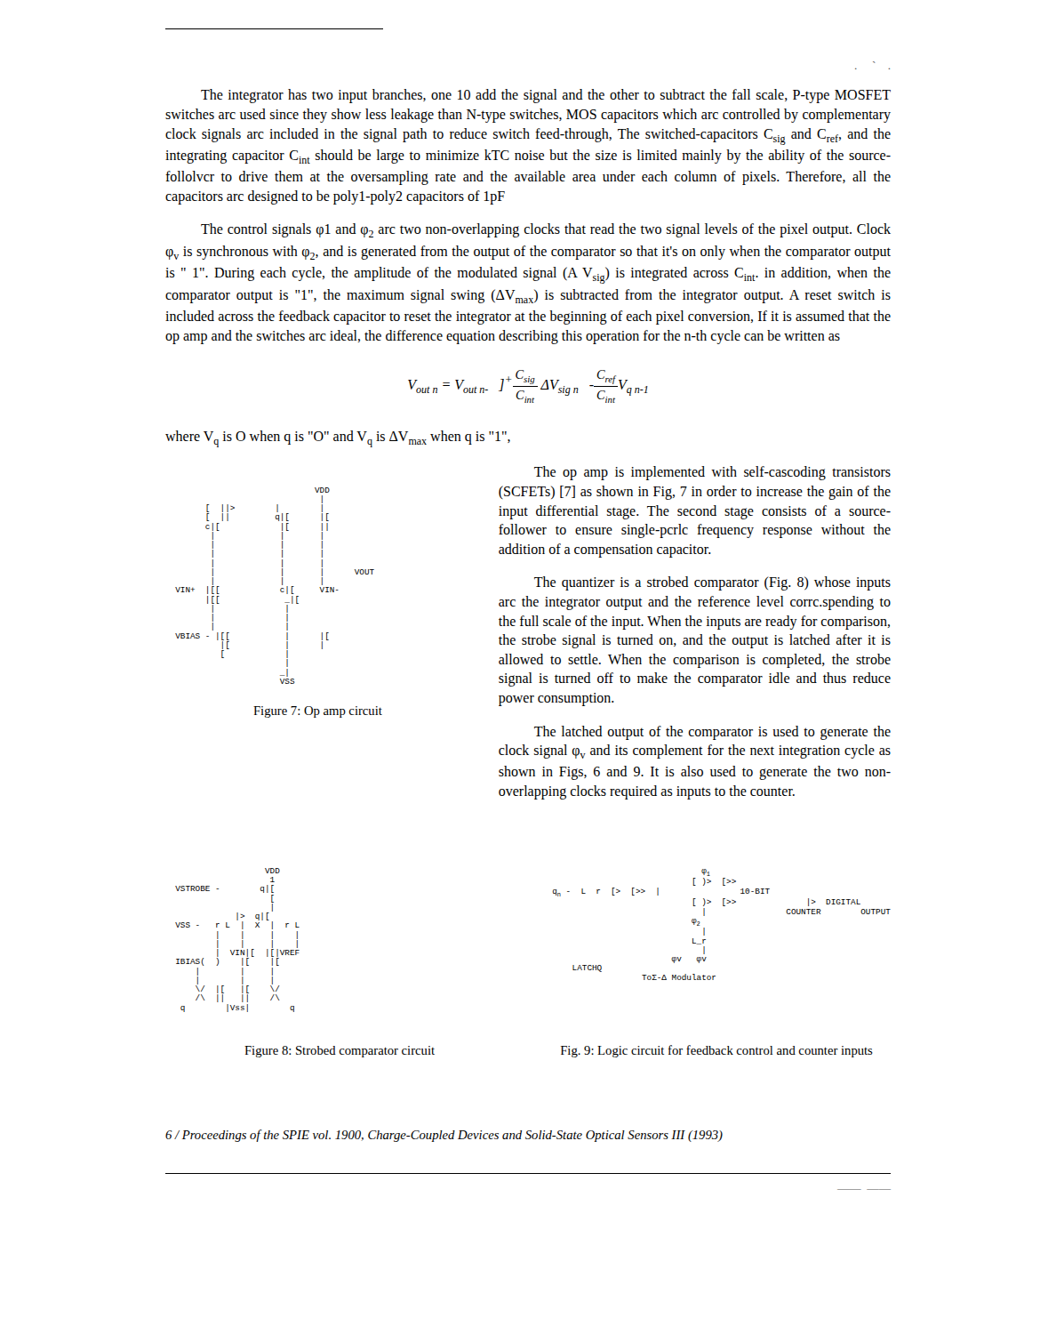. ` .
The integrator has two input branches, one 10 add the signal and the other to subtract the fall scale, P-type MOSFET switches arc used since they show less leakage than N-type switches, MOS capacitors which arc controlled by complementary clock signals arc included in the signal path to reduce switch feed-through, The switched-capacitors Csig and Cref, and the integrating capacitor Cint should be large to minimize kTC noise but the size is limited mainly by the ability of the source-follolvcr to drive them at the oversampling rate and the available area under each column of pixels. Therefore, all the capacitors arc designed to be poly1-poly2 capacitors of 1pF
The control signals φ1 and φ2 arc two non-overlapping clocks that read the two signal levels of the pixel output. Clock φv is synchronous with φ2, and is generated from the output of the comparator so that it's on only when the comparator output is " 1". During each cycle, the amplitude of the modulated signal (A Vsig) is integrated across Cint. in addition, when the comparator output is "1", the maximum signal swing (ΔVmax) is subtracted from the integrator output. A reset switch is included across the feedback capacitor to reset the integrator at the beginning of each pixel conversion, If it is assumed that the op amp and the switches arc ideal, the difference equation describing this operation for the n-th cycle can be written as
Vout n = Vout n- ]+Csig Cint ΔVsig n -Cref Cint Vq n-1
where Vq is O when q is "O" and Vq is ΔVmax when q is "1",
VDD | [ ||> | | [ || q|[ |[ c|[ |[ || | | | | | | | | | | | | | | | VOUT | | | VIN+ |[[ c|[ VIN- |[[ _|[ | | | | | | VBIAS - |[[ | |[ |[ | | [ | | _| VSS
Figure 7: Op amp circuit
The op amp is implemented with self-cascoding transistors (SCFETs) [7] as shown in Fig, 7 in order to increase the gain of the input differential stage. The second stage consists of a source-follower to ensure single-pcrlc frequency response without the addition of a compensation capacitor.
The quantizer is a strobed comparator (Fig. 8) whose inputs arc the integrator output and the reference level corrc.spending to the full scale of the input. When the inputs are ready for comparison, the strobe signal is turned on, and the output is latched after it is allowed to settle. When the comparison is completed, the strobe signal is turned off to make the comparator idle and thus reduce power consumption.
The latched output of the comparator is used to generate the clock signal φv and its complement for the next integration cycle as shown in Figs, 6 and 9. It is also used to generate the two non-overlapping clocks required as inputs to the counter.
VDD 1 VSTROBE - q|[ [ | |> q|[ VSS - r L | X | r L | | | | | | | | | VIN|[ |[|VREF IBIAS( ) |[ |[ | | | | | | \/ |[ |[ \/ /\ || || /\ q |Vss| q
Figure 8: Strobed comparator circuit
φ1 [ )> [>> qn - L r [> [>> | 10-BIT [ )> [>> |> DIGITAL | COUNTER OUTPUT φ2 | L_r | φv φv LATCHQ ToΣ-Δ Modulator
Fig. 9: Logic circuit for feedback control and counter inputs
6 / Proceedings of the SPIE vol. 1900, Charge-Coupled Devices and Solid-State Optical Sensors III (1993)
—— ——